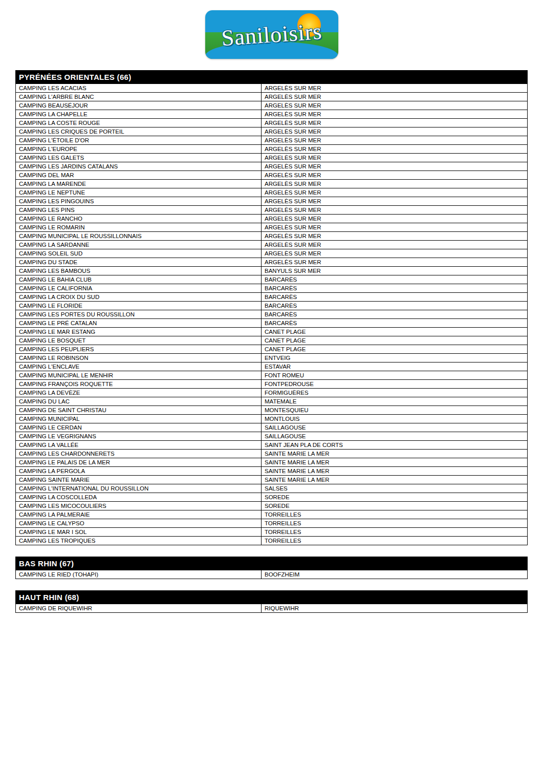Saniloisirs
| PYRÉNÉES ORIENTALES (66) |
| --- |
| CAMPING LES ACACIAS | ARGELÈS SUR MER |
| CAMPING L'ARBRE BLANC | ARGELÈS SUR MER |
| CAMPING BEAUSÉJOUR | ARGELÈS SUR MER |
| CAMPING LA CHAPELLE | ARGELÈS SUR MER |
| CAMPING LA COSTE ROUGE | ARGELÈS SUR MER |
| CAMPING LES CRIQUES DE PORTEIL | ARGELÈS SUR MER |
| CAMPING L'ÉTOILE D'OR | ARGELÈS SUR MER |
| CAMPING L'EUROPE | ARGELÈS SUR MER |
| CAMPING LES GALETS | ARGELÈS SUR MER |
| CAMPING LES JARDINS CATALANS | ARGELÈS SUR MER |
| CAMPING DEL MAR | ARGELÈS SUR MER |
| CAMPING LA MARENDE | ARGELÈS SUR MER |
| CAMPING LE NEPTUNE | ARGELÈS SUR MER |
| CAMPING LES PINGOUINS | ARGELÈS SUR MER |
| CAMPING LES PINS | ARGELÈS SUR MER |
| CAMPING LE RANCHO | ARGELÈS SUR MER |
| CAMPING LE ROMARIN | ARGELÈS SUR MER |
| CAMPING MUNICIPAL LE ROUSSILLONNAIS | ARGELÈS SUR MER |
| CAMPING LA SARDANNE | ARGELÈS SUR MER |
| CAMPING SOLEIL SUD | ARGELÈS SUR MER |
| CAMPING DU STADE | ARGELÈS SUR MER |
| CAMPING LES BAMBOUS | BANYULS SUR MER |
| CAMPING LE BAHIA CLUB | BARCARÈS |
| CAMPING LE CALIFORNIA | BARCARÈS |
| CAMPING LA CROIX DU SUD | BARCARÈS |
| CAMPING LE FLORIDE | BARCARÈS |
| CAMPING LES PORTES DU ROUSSILLON | BARCARÈS |
| CAMPING LE PRÉ CATALAN | BARCARÈS |
| CAMPING LE MAR ESTANG | CANET PLAGE |
| CAMPING LE BOSQUET | CANET PLAGE |
| CAMPING LES PEUPLIERS | CANET PLAGE |
| CAMPING LE ROBINSON | ENTVEIG |
| CAMPING L'ENCLAVE | ESTAVAR |
| CAMPING MUNICIPAL LE MENHIR | FONT ROMEU |
| CAMPING FRANÇOIS ROQUETTE | FONTPEDROUSE |
| CAMPING LA DEVÈZE | FORMIGUÈRES |
| CAMPING DU LAC | MATEMALE |
| CAMPING DE SAINT CHRISTAU | MONTESQUIEU |
| CAMPING MUNICIPAL | MONTLOUIS |
| CAMPING LE CERDAN | SAILLAGOUSE |
| CAMPING LE VEGRIGNANS | SAILLAGOUSE |
| CAMPING LA VALLÉE | SAINT JEAN PLA DE CORTS |
| CAMPING LES CHARDONNERETS | SAINTE MARIE LA MER |
| CAMPING LE PALAIS DE LA MER | SAINTE MARIE LA MER |
| CAMPING LA PERGOLA | SAINTE MARIE LA MER |
| CAMPING SAINTE MARIE | SAINTE MARIE LA MER |
| CAMPING L'INTERNATIONAL DU ROUSSILLON | SALSES |
| CAMPING LA COSCOLLEDA | SOREDE |
| CAMPING LES MICOCOULIERS | SOREDE |
| CAMPING LA PALMERAIE | TORREILLES |
| CAMPING LE CALYPSO | TORREILLES |
| CAMPING LE MAR I SOL | TORREILLES |
| CAMPING LES TROPIQUES | TORREILLES |
| BAS RHIN (67) |
| --- |
| CAMPING LE RIED (TOHAPI) | BOOFZHEIM |
| HAUT RHIN (68) |
| --- |
| CAMPING DE RIQUEWIHR | RIQUEWIHR |